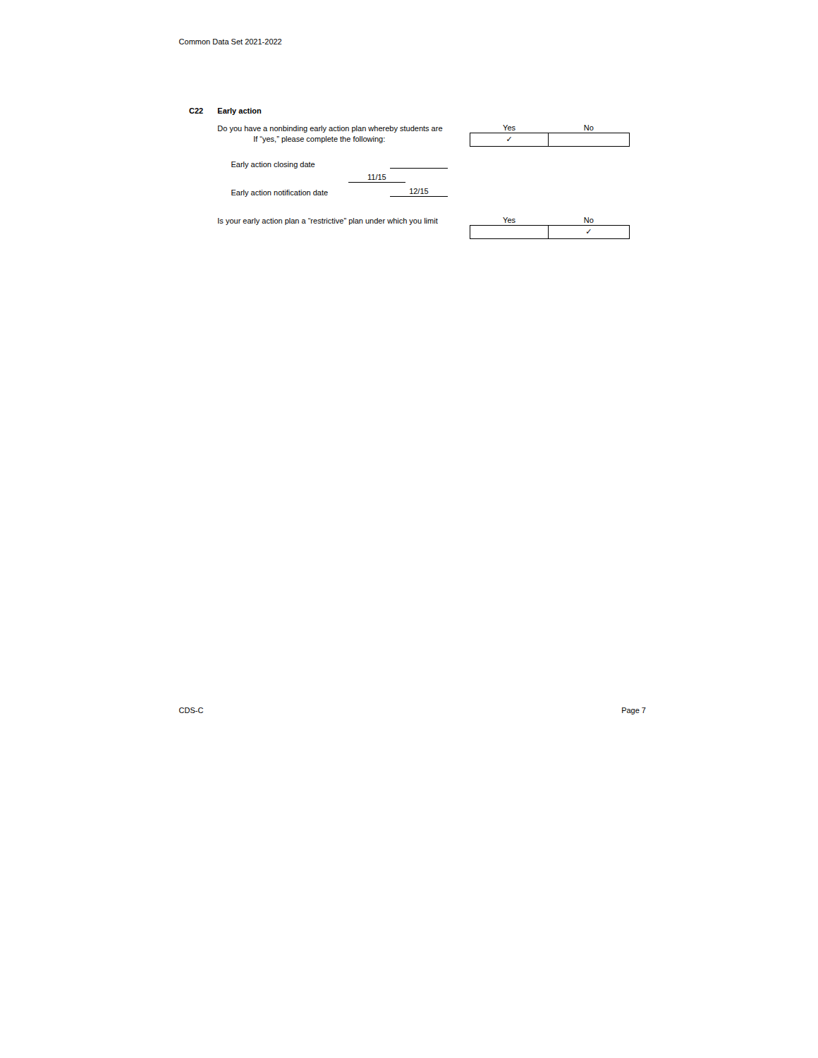Common Data Set 2021-2022
C22 Early action
Do you have a nonbinding early action plan whereby students are
If “yes,” please complete the following:
| Yes | No |
| --- | --- |
| ✓ | |
Early action closing date
11/15
Early action notification date
12/15
Is your early action plan a “restrictive” plan under which you limit
| Yes | No |
| --- | --- |
| | ✓ |
CDS-C
Page 7